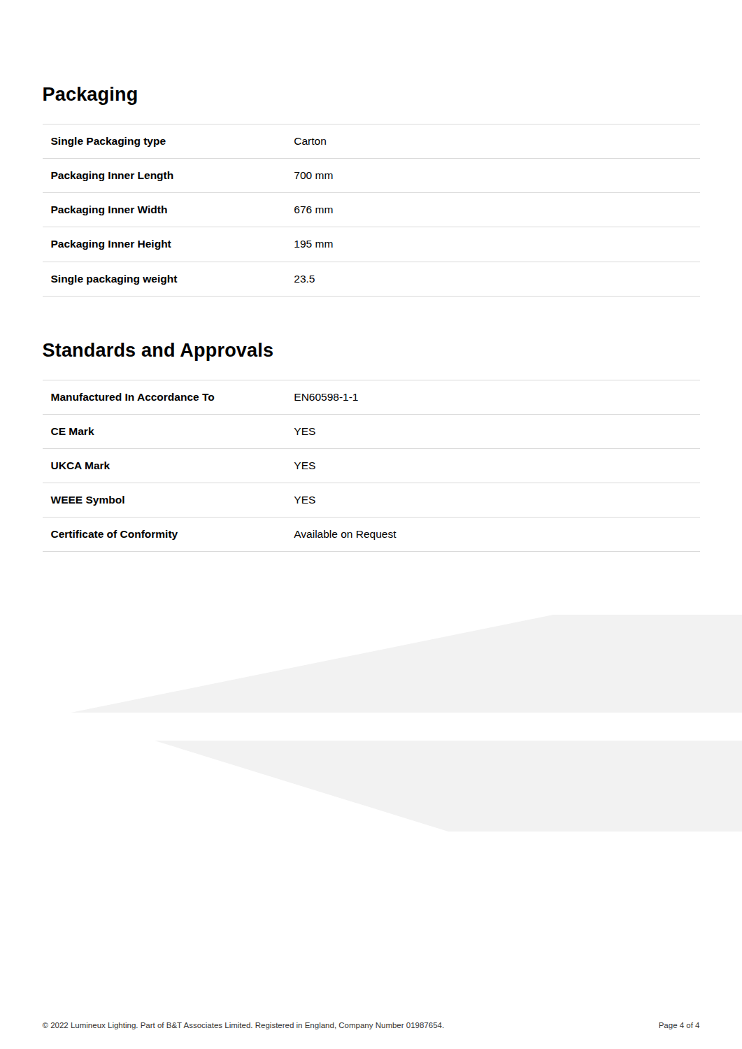Packaging
| Single Packaging type | Carton |
| Packaging Inner Length | 700 mm |
| Packaging Inner Width | 676 mm |
| Packaging Inner Height | 195 mm |
| Single packaging weight | 23.5 |
Standards and Approvals
| Manufactured In Accordance To | EN60598-1-1 |
| CE Mark | YES |
| UKCA Mark | YES |
| WEEE Symbol | YES |
| Certificate of Conformity | Available on Request |
© 2022 Lumineux Lighting. Part of B&T Associates Limited. Registered in England, Company Number 01987654.
Page 4 of 4